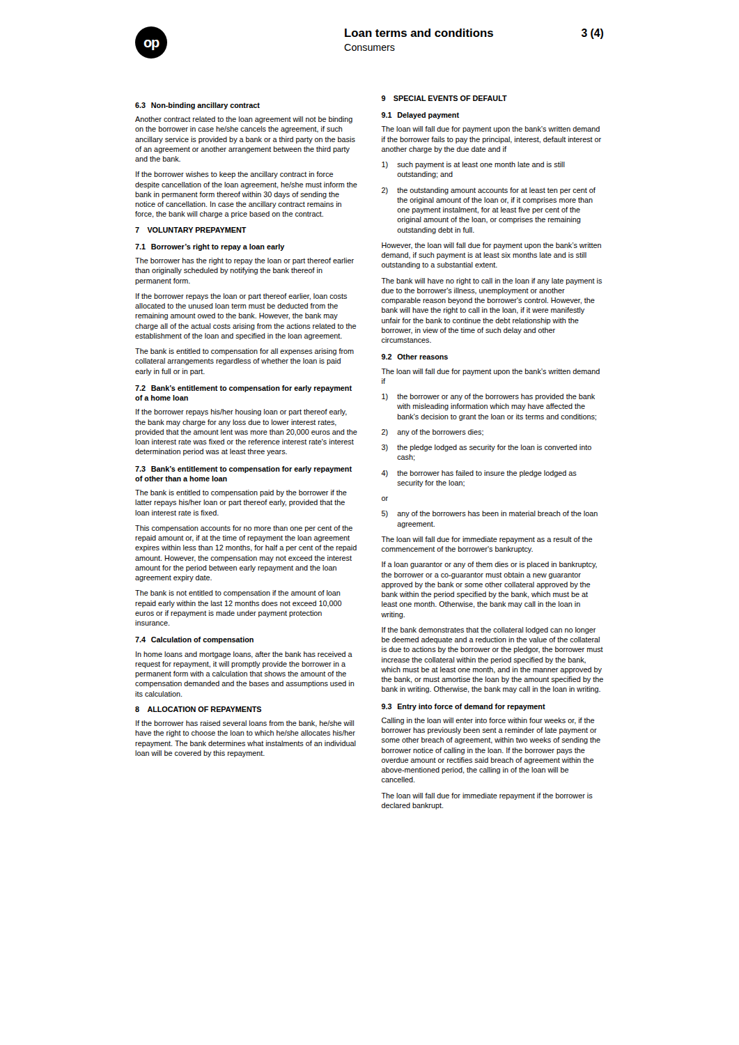op
3 (4)
Loan terms and conditions
Consumers
6.3 Non-binding ancillary contract
Another contract related to the loan agreement will not be binding on the borrower in case he/she cancels the agreement, if such ancillary service is provided by a bank or a third party on the basis of an agreement or another arrangement between the third party and the bank.
If the borrower wishes to keep the ancillary contract in force despite cancellation of the loan agreement, he/she must inform the bank in permanent form thereof within 30 days of sending the notice of cancellation. In case the ancillary contract remains in force, the bank will charge a price based on the contract.
7 VOLUNTARY PREPAYMENT
7.1 Borrower’s right to repay a loan early
The borrower has the right to repay the loan or part thereof earlier than originally scheduled by notifying the bank thereof in permanent form.
If the borrower repays the loan or part thereof earlier, loan costs allocated to the unused loan term must be deducted from the remaining amount owed to the bank. However, the bank may charge all of the actual costs arising from the actions related to the establishment of the loan and specified in the loan agreement.
The bank is entitled to compensation for all expenses arising from collateral arrangements regardless of whether the loan is paid early in full or in part.
7.2 Bank’s entitlement to compensation for early repayment of a home loan
If the borrower repays his/her housing loan or part thereof early, the bank may charge for any loss due to lower interest rates, provided that the amount lent was more than 20,000 euros and the loan interest rate was fixed or the reference interest rate's interest determination period was at least three years.
7.3 Bank’s entitlement to compensation for early repayment of other than a home loan
The bank is entitled to compensation paid by the borrower if the latter repays his/her loan or part thereof early, provided that the loan interest rate is fixed.
This compensation accounts for no more than one per cent of the repaid amount or, if at the time of repayment the loan agreement expires within less than 12 months, for half a per cent of the repaid amount. However, the compensation may not exceed the interest amount for the period between early repayment and the loan agreement expiry date.
The bank is not entitled to compensation if the amount of loan repaid early within the last 12 months does not exceed 10,000 euros or if repayment is made under payment protection insurance.
7.4 Calculation of compensation
In home loans and mortgage loans, after the bank has received a request for repayment, it will promptly provide the borrower in a permanent form with a calculation that shows the amount of the compensation demanded and the bases and assumptions used in its calculation.
8 ALLOCATION OF REPAYMENTS
If the borrower has raised several loans from the bank, he/she will have the right to choose the loan to which he/she allocates his/her repayment. The bank determines what instalments of an individual loan will be covered by this repayment.
9 SPECIAL EVENTS OF DEFAULT
9.1 Delayed payment
The loan will fall due for payment upon the bank’s written demand if the borrower fails to pay the principal, interest, default interest or another charge by the due date and if
1) such payment is at least one month late and is still outstanding; and
2) the outstanding amount accounts for at least ten per cent of the original amount of the loan or, if it comprises more than one payment instalment, for at least five per cent of the original amount of the loan, or comprises the remaining outstanding debt in full.
However, the loan will fall due for payment upon the bank’s written demand, if such payment is at least six months late and is still outstanding to a substantial extent.
The bank will have no right to call in the loan if any late payment is due to the borrower's illness, unemployment or another comparable reason beyond the borrower's control. However, the bank will have the right to call in the loan, if it were manifestly unfair for the bank to continue the debt relationship with the borrower, in view of the time of such delay and other circumstances.
9.2 Other reasons
The loan will fall due for payment upon the bank’s written demand if
1) the borrower or any of the borrowers has provided the bank with misleading information which may have affected the bank’s decision to grant the loan or its terms and conditions;
2) any of the borrowers dies;
3) the pledge lodged as security for the loan is converted into cash;
4) the borrower has failed to insure the pledge lodged as security for the loan;
or
5) any of the borrowers has been in material breach of the loan agreement.
The loan will fall due for immediate repayment as a result of the commencement of the borrower's bankruptcy.
If a loan guarantor or any of them dies or is placed in bankruptcy, the borrower or a co-guarantor must obtain a new guarantor approved by the bank or some other collateral approved by the bank within the period specified by the bank, which must be at least one month. Otherwise, the bank may call in the loan in writing.
If the bank demonstrates that the collateral lodged can no longer be deemed adequate and a reduction in the value of the collateral is due to actions by the borrower or the pledgor, the borrower must increase the collateral within the period specified by the bank, which must be at least one month, and in the manner approved by the bank, or must amortise the loan by the amount specified by the bank in writing. Otherwise, the bank may call in the loan in writing.
9.3 Entry into force of demand for repayment
Calling in the loan will enter into force within four weeks or, if the borrower has previously been sent a reminder of late payment or some other breach of agreement, within two weeks of sending the borrower notice of calling in the loan. If the borrower pays the overdue amount or rectifies said breach of agreement within the above-mentioned period, the calling in of the loan will be cancelled.
The loan will fall due for immediate repayment if the borrower is declared bankrupt.